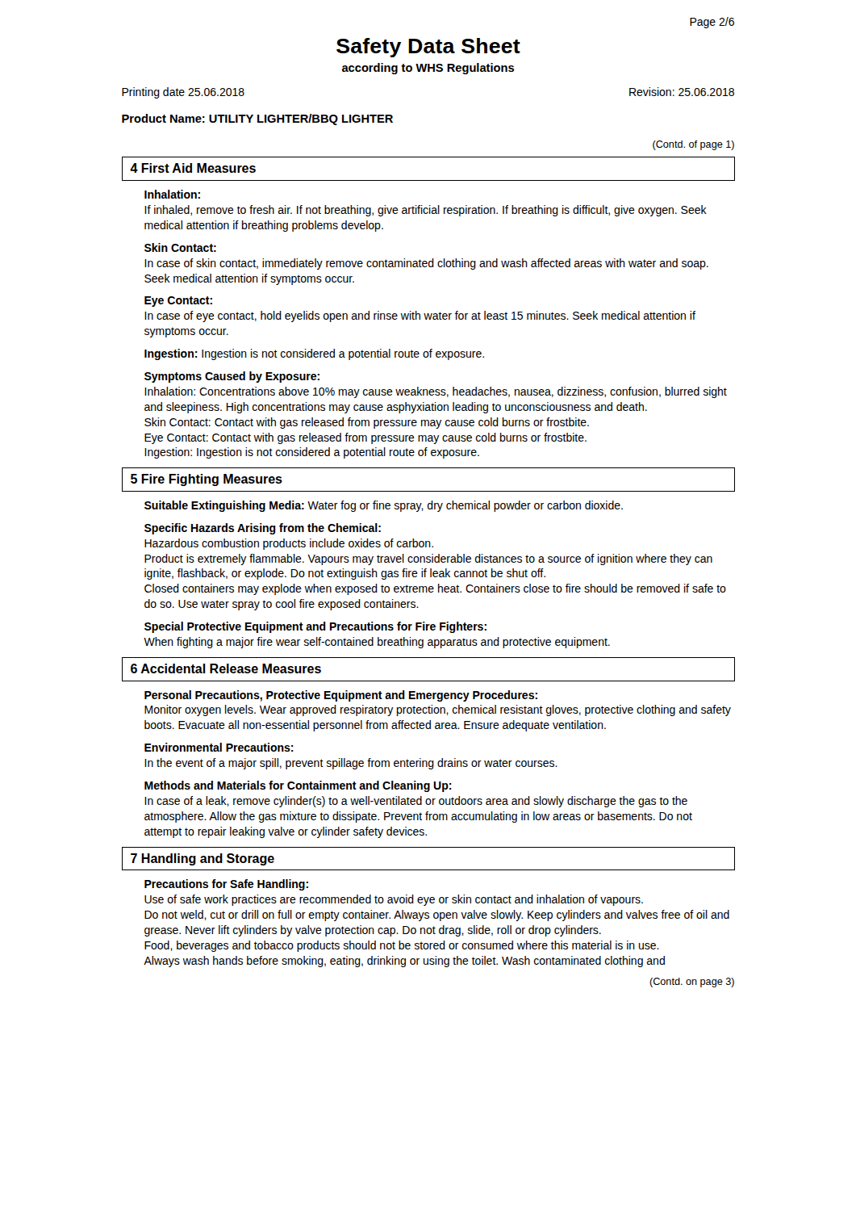Page 2/6
Safety Data Sheet
according to WHS Regulations
Printing date 25.06.2018 Revision: 25.06.2018
Product Name: UTILITY LIGHTER/BBQ LIGHTER
(Contd. of page 1)
4 First Aid Measures
Inhalation:
If inhaled, remove to fresh air. If not breathing, give artificial respiration. If breathing is difficult, give oxygen. Seek medical attention if breathing problems develop.
Skin Contact:
In case of skin contact, immediately remove contaminated clothing and wash affected areas with water and soap. Seek medical attention if symptoms occur.
Eye Contact:
In case of eye contact, hold eyelids open and rinse with water for at least 15 minutes. Seek medical attention if symptoms occur.
Ingestion: Ingestion is not considered a potential route of exposure.
Symptoms Caused by Exposure:
Inhalation: Concentrations above 10% may cause weakness, headaches, nausea, dizziness, confusion, blurred sight and sleepiness. High concentrations may cause asphyxiation leading to unconsciousness and death.
Skin Contact: Contact with gas released from pressure may cause cold burns or frostbite.
Eye Contact: Contact with gas released from pressure may cause cold burns or frostbite.
Ingestion: Ingestion is not considered a potential route of exposure.
5 Fire Fighting Measures
Suitable Extinguishing Media: Water fog or fine spray, dry chemical powder or carbon dioxide.
Specific Hazards Arising from the Chemical:
Hazardous combustion products include oxides of carbon.
Product is extremely flammable. Vapours may travel considerable distances to a source of ignition where they can ignite, flashback, or explode. Do not extinguish gas fire if leak cannot be shut off.
Closed containers may explode when exposed to extreme heat. Containers close to fire should be removed if safe to do so. Use water spray to cool fire exposed containers.
Special Protective Equipment and Precautions for Fire Fighters:
When fighting a major fire wear self-contained breathing apparatus and protective equipment.
6 Accidental Release Measures
Personal Precautions, Protective Equipment and Emergency Procedures:
Monitor oxygen levels. Wear approved respiratory protection, chemical resistant gloves, protective clothing and safety boots. Evacuate all non-essential personnel from affected area. Ensure adequate ventilation.
Environmental Precautions:
In the event of a major spill, prevent spillage from entering drains or water courses.
Methods and Materials for Containment and Cleaning Up:
In case of a leak, remove cylinder(s) to a well-ventilated or outdoors area and slowly discharge the gas to the atmosphere. Allow the gas mixture to dissipate. Prevent from accumulating in low areas or basements. Do not attempt to repair leaking valve or cylinder safety devices.
7 Handling and Storage
Precautions for Safe Handling:
Use of safe work practices are recommended to avoid eye or skin contact and inhalation of vapours.
Do not weld, cut or drill on full or empty container. Always open valve slowly. Keep cylinders and valves free of oil and grease. Never lift cylinders by valve protection cap. Do not drag, slide, roll or drop cylinders.
Food, beverages and tobacco products should not be stored or consumed where this material is in use.
Always wash hands before smoking, eating, drinking or using the toilet. Wash contaminated clothing and
(Contd. on page 3)